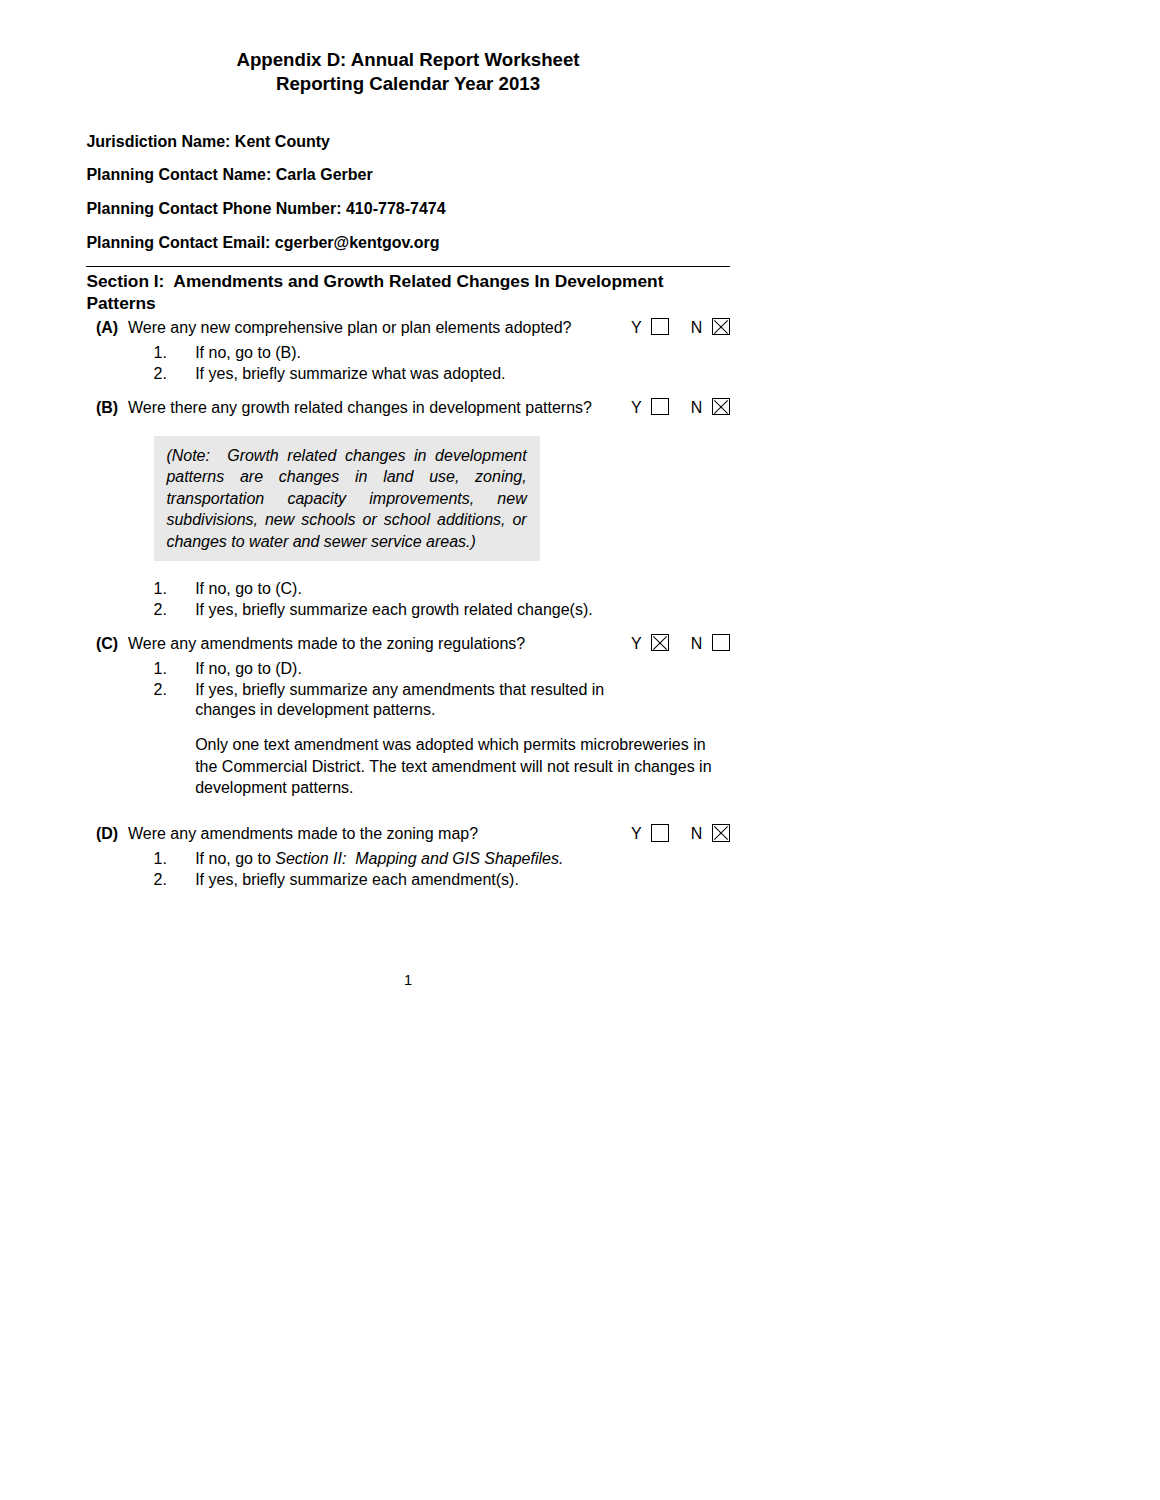Appendix D: Annual Report WorksheetReporting Calendar Year 2013
Jurisdiction Name: Kent County
Planning Contact Name: Carla Gerber
Planning Contact Phone Number: 410-778-7474
Planning Contact Email: cgerber@kentgov.org
Section I: Amendments and Growth Related Changes In Development Patterns
Y N (A) Were any new comprehensive plan or plan elements adopted?
1. If no, go to (B).
2. If yes, briefly summarize what was adopted.
Y N (B) Were there any growth related changes in development patterns?
(Note: Growth related changes in development patterns are changes in land use, zoning, transportation capacity improvements, new subdivisions, new schools or school additions, or changes to water and sewer service areas.)
1. If no, go to (C).
2. If yes, briefly summarize each growth related change(s).
Y N (C) Were any amendments made to the zoning regulations?
1. If no, go to (D).
2. If yes, briefly summarize any amendments that resulted in
changes in development patterns.
Only one text amendment was adopted which permits microbreweries in the Commercial District. The text amendment will not result in changes in development patterns.
Y N (D) Were any amendments made to the zoning map?
1. If no, go to Section II: Mapping and GIS Shapefiles.
2. If yes, briefly summarize each amendment(s).
1